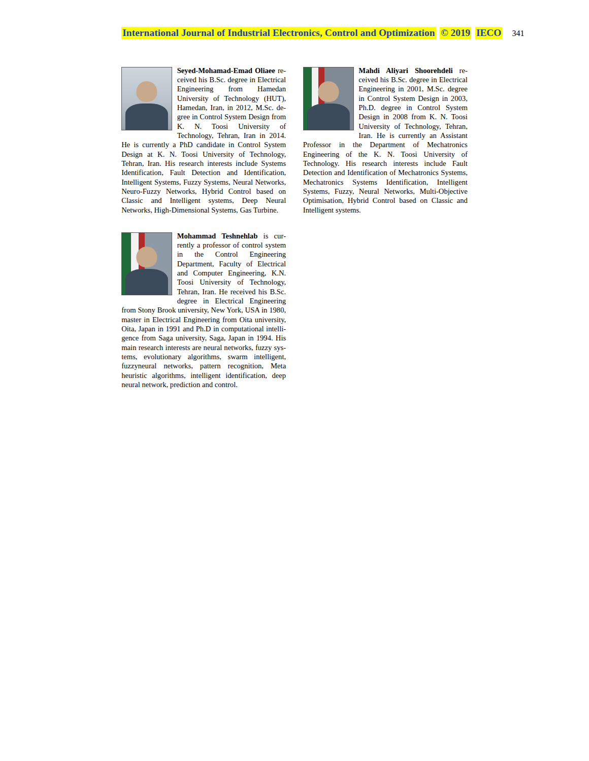International Journal of Industrial Electronics, Control and Optimization © 2019 IECO 341
Seyed-Mohamad-Emad Oliaee received his B.Sc. degree in Electrical Engineering from Hamedan University of Technology (HUT), Hamedan, Iran, in 2012, M.Sc. degree in Control System Design from K. N. Toosi University of Technology, Tehran, Iran in 2014. He is currently a PhD candidate in Control System Design at K. N. Toosi University of Technology, Tehran, Iran. His research interests include Systems Identification, Fault Detection and Identification, Intelligent Systems, Fuzzy Systems, Neural Networks, Neuro-Fuzzy Networks, Hybrid Control based on Classic and Intelligent systems, Deep Neural Networks, High-Dimensional Systems, Gas Turbine.
Mohammad Teshnehlab is currently a professor of control system in the Control Engineering Department, Faculty of Electrical and Computer Engineering, K.N. Toosi University of Technology, Tehran, Iran. He received his B.Sc. degree in Electrical Engineering from Stony Brook university, New York, USA in 1980, master in Electrical Engineering from Oita university, Oita, Japan in 1991 and Ph.D in computational intelligence from Saga university, Saga, Japan in 1994. His main research interests are neural networks, fuzzy systems, evolutionary algorithms, swarm intelligent, fuzzyneural networks, pattern recognition, Meta heuristic algorithms, intelligent identification, deep neural network, prediction and control.
Mahdi Aliyari Shoorehdeli received his B.Sc. degree in Electrical Engineering in 2001, M.Sc. degree in Control System Design in 2003, Ph.D. degree in Control System Design in 2008 from K. N. Toosi University of Technology, Tehran, Iran. He is currently an Assistant Professor in the Department of Mechatronics Engineering of the K. N. Toosi University of Technology. His research interests include Fault Detection and Identification of Mechatronics Systems, Mechatronics Systems Identification, Intelligent Systems, Fuzzy, Neural Networks, Multi-Objective Optimisation, Hybrid Control based on Classic and Intelligent systems.